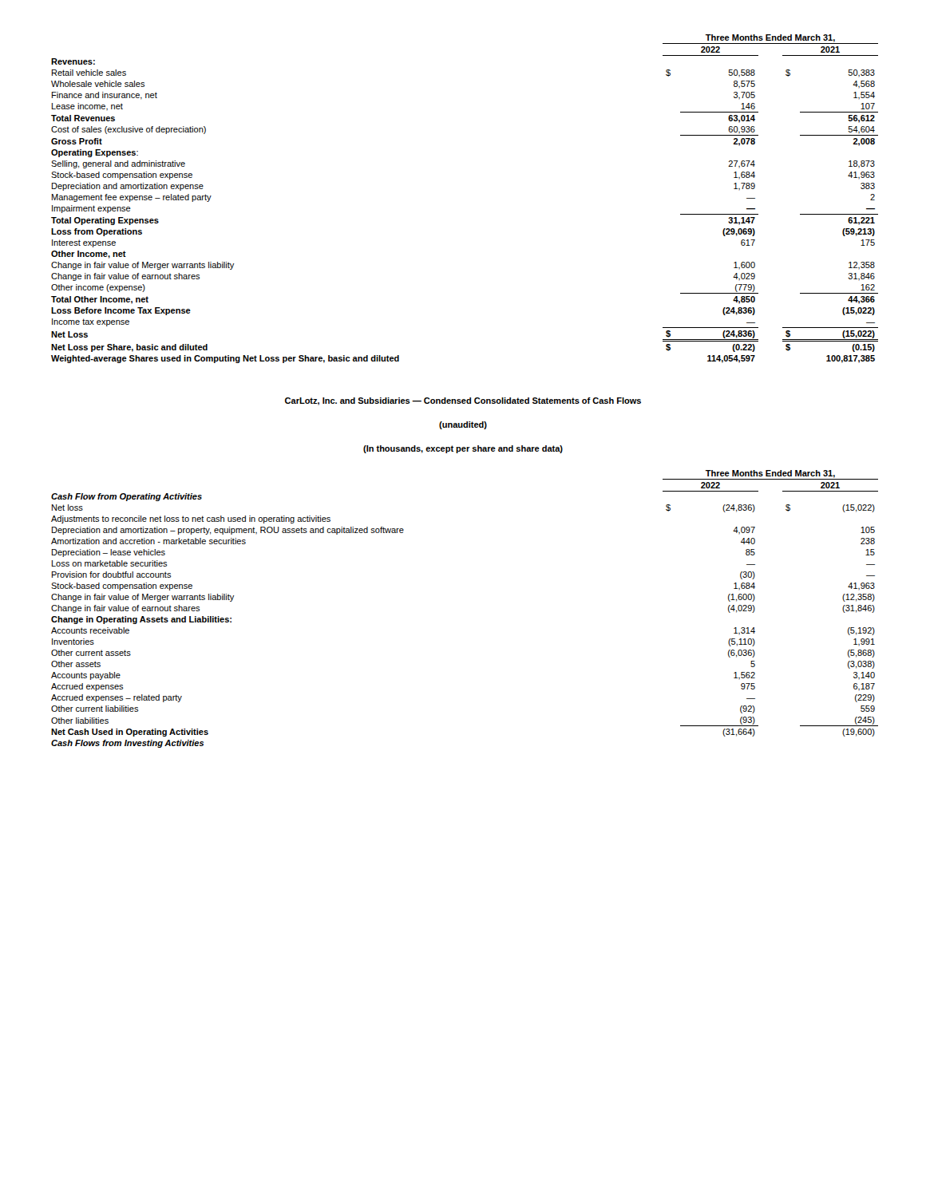| | | Three Months Ended March 31, |
| | | 2022 | | 2021 |
| Revenues: | | | | | | |
| Retail vehicle sales | | $ | 50,588 | | $ | 50,383 |
| Wholesale vehicle sales | | | 8,575 | | | 4,568 |
| Finance and insurance, net | | | 3,705 | | | 1,554 |
| Lease income, net | | | 146 | | | 107 |
| Total Revenues | | | 63,014 | | | 56,612 |
| Cost of sales (exclusive of depreciation) | | | 60,936 | | | 54,604 |
| Gross Profit | | | 2,078 | | | 2,008 |
| Operating Expenses : | | | | | | |
| Selling, general and administrative | | | 27,674 | | | 18,873 |
| Stock-based compensation expense | | | 1,684 | | | 41,963 |
| Depreciation and amortization expense | | | 1,789 | | | 383 |
| Management fee expense – related party | | | — | | | 2 |
| Impairment expense | | | — | | | — |
| Total Operating Expenses | | | 31,147 | | | 61,221 |
| Loss from Operations | | | (29,069) | | | (59,213) |
| Interest expense | | | 617 | | | 175 |
| Other Income, net | | | | | | |
| Change in fair value of Merger warrants liability | | | 1,600 | | | 12,358 |
| Change in fair value of earnout shares | | | 4,029 | | | 31,846 |
| Other income (expense) | | | (779) | | | 162 |
| Total Other Income, net | | | 4,850 | | | 44,366 |
| Loss Before Income Tax Expense | | | (24,836) | | | (15,022) |
| Income tax expense | | | — | | | — |
| Net Loss | | $ | (24,836) | | $ | (15,022) |
| Net Loss per Share, basic and diluted | | $ | (0.22) | | $ | (0.15) |
| Weighted-average Shares used in Computing Net Loss per Share, basic and diluted | | | 114,054,597 | | | 100,817,385 |
CarLotz, Inc. and Subsidiaries — Condensed Consolidated Statements of Cash Flows
(unaudited)
(In thousands, except per share and share data)
| | | Three Months Ended March 31, |
| | | 2022 | | 2021 |
| Cash Flow from Operating Activities | | | | | | |
| Net loss | | $ | (24,836) | | $ | (15,022) |
| Adjustments to reconcile net loss to net cash used in operating activities | | | | | | |
| Depreciation and amortization – property, equipment, ROU assets and capitalized software | | | 4,097 | | | 105 |
| Amortization and accretion - marketable securities | | | 440 | | | 238 |
| Depreciation – lease vehicles | | | 85 | | | 15 |
| Loss on marketable securities | | | — | | | — |
| Provision for doubtful accounts | | | (30) | | | — |
| Stock-based compensation expense | | | 1,684 | | | 41,963 |
| Change in fair value of Merger warrants liability | | | (1,600) | | | (12,358) |
| Change in fair value of earnout shares | | | (4,029) | | | (31,846) |
| Change in Operating Assets and Liabilities: | | | | | | |
| Accounts receivable | | | 1,314 | | | (5,192) |
| Inventories | | | (5,110) | | | 1,991 |
| Other current assets | | | (6,036) | | | (5,868) |
| Other assets | | | 5 | | | (3,038) |
| Accounts payable | | | 1,562 | | | 3,140 |
| Accrued expenses | | | 975 | | | 6,187 |
| Accrued expenses – related party | | | — | | | (229) |
| Other current liabilities | | | (92) | | | 559 |
| Other liabilities | | | (93) | | | (245) |
| Net Cash Used in Operating Activities | | | (31,664) | | | (19,600) |
| Cash Flows from Investing Activities | | | | | | |